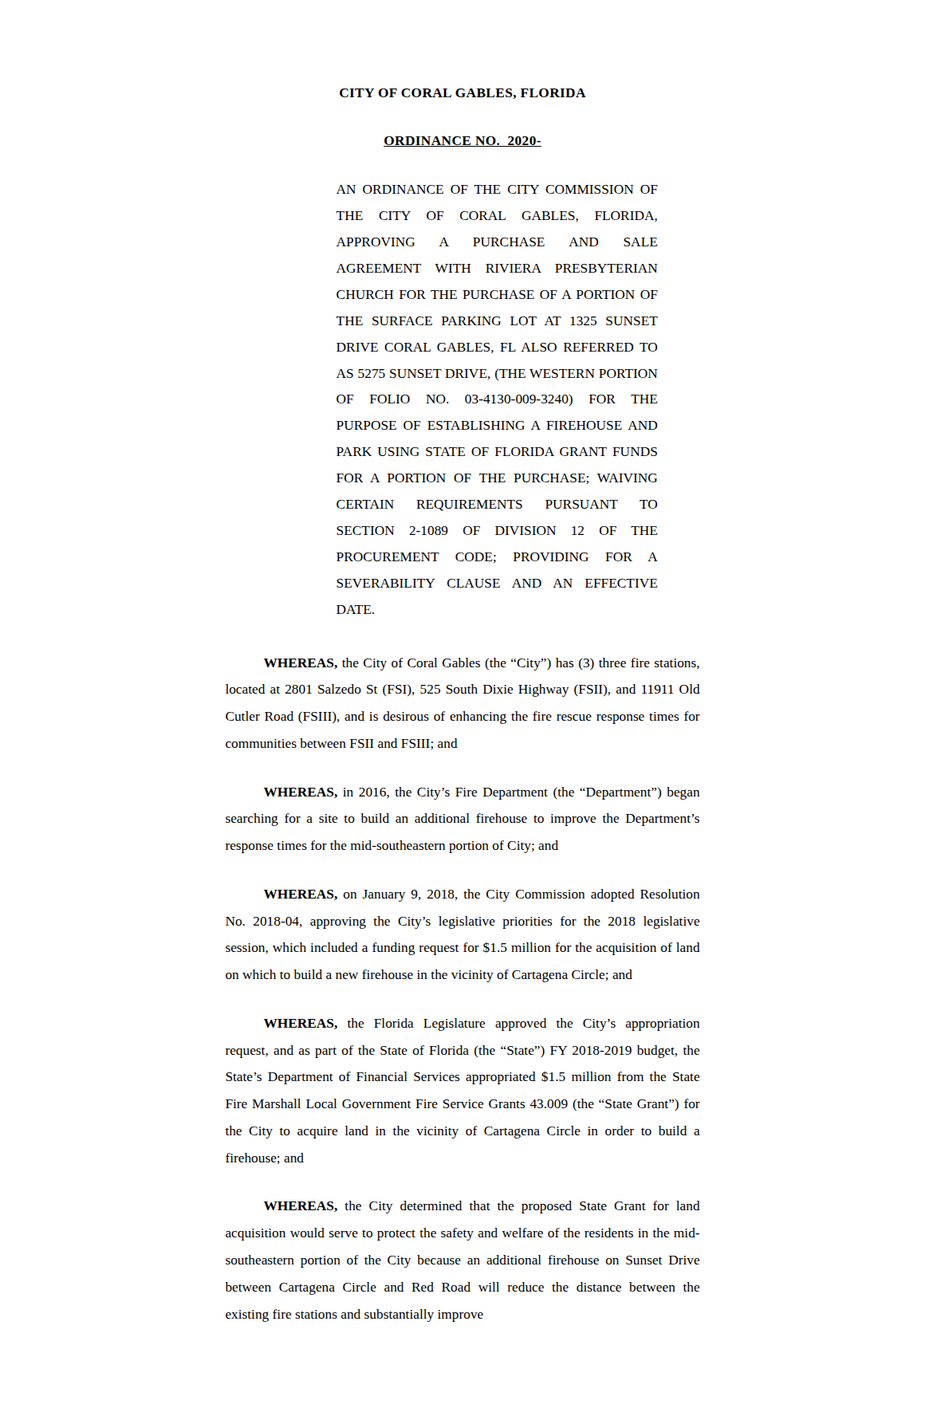CITY OF CORAL GABLES, FLORIDA
ORDINANCE NO. 2020-
An Ordinance of the City Commission of the City of Coral Gables, Florida, approving a Purchase and Sale Agreement with Riviera Presbyterian Church for the purchase of a portion of the surface parking lot at 1325 Sunset Drive Coral Gables, FL also referred to as 5275 Sunset Drive, (the western portion of Folio No. 03-4130-009-3240) for the purpose of establishing a firehouse and park using State of Florida grant funds for a portion of the purchase; waiving certain requirements pursuant to Section 2-1089 of Division 12 of the Procurement Code; providing for a severability clause and an effective date.
WHEREAS, the City of Coral Gables (the “City”) has (3) three fire stations, located at 2801 Salzedo St (FSI), 525 South Dixie Highway (FSII), and 11911 Old Cutler Road (FSIII), and is desirous of enhancing the fire rescue response times for communities between FSII and FSIII; and
WHEREAS, in 2016, the City’s Fire Department (the “Department”) began searching for a site to build an additional firehouse to improve the Department’s response times for the mid-southeastern portion of City; and
WHEREAS, on January 9, 2018, the City Commission adopted Resolution No. 2018-04, approving the City’s legislative priorities for the 2018 legislative session, which included a funding request for $1.5 million for the acquisition of land on which to build a new firehouse in the vicinity of Cartagena Circle; and
WHEREAS, the Florida Legislature approved the City’s appropriation request, and as part of the State of Florida (the “State”) FY 2018-2019 budget, the State’s Department of Financial Services appropriated $1.5 million from the State Fire Marshall Local Government Fire Service Grants 43.009 (the “State Grant”) for the City to acquire land in the vicinity of Cartagena Circle in order to build a firehouse; and
WHEREAS, the City determined that the proposed State Grant for land acquisition would serve to protect the safety and welfare of the residents in the mid-southeastern portion of the City because an additional firehouse on Sunset Drive between Cartagena Circle and Red Road will reduce the distance between the existing fire stations and substantially improve